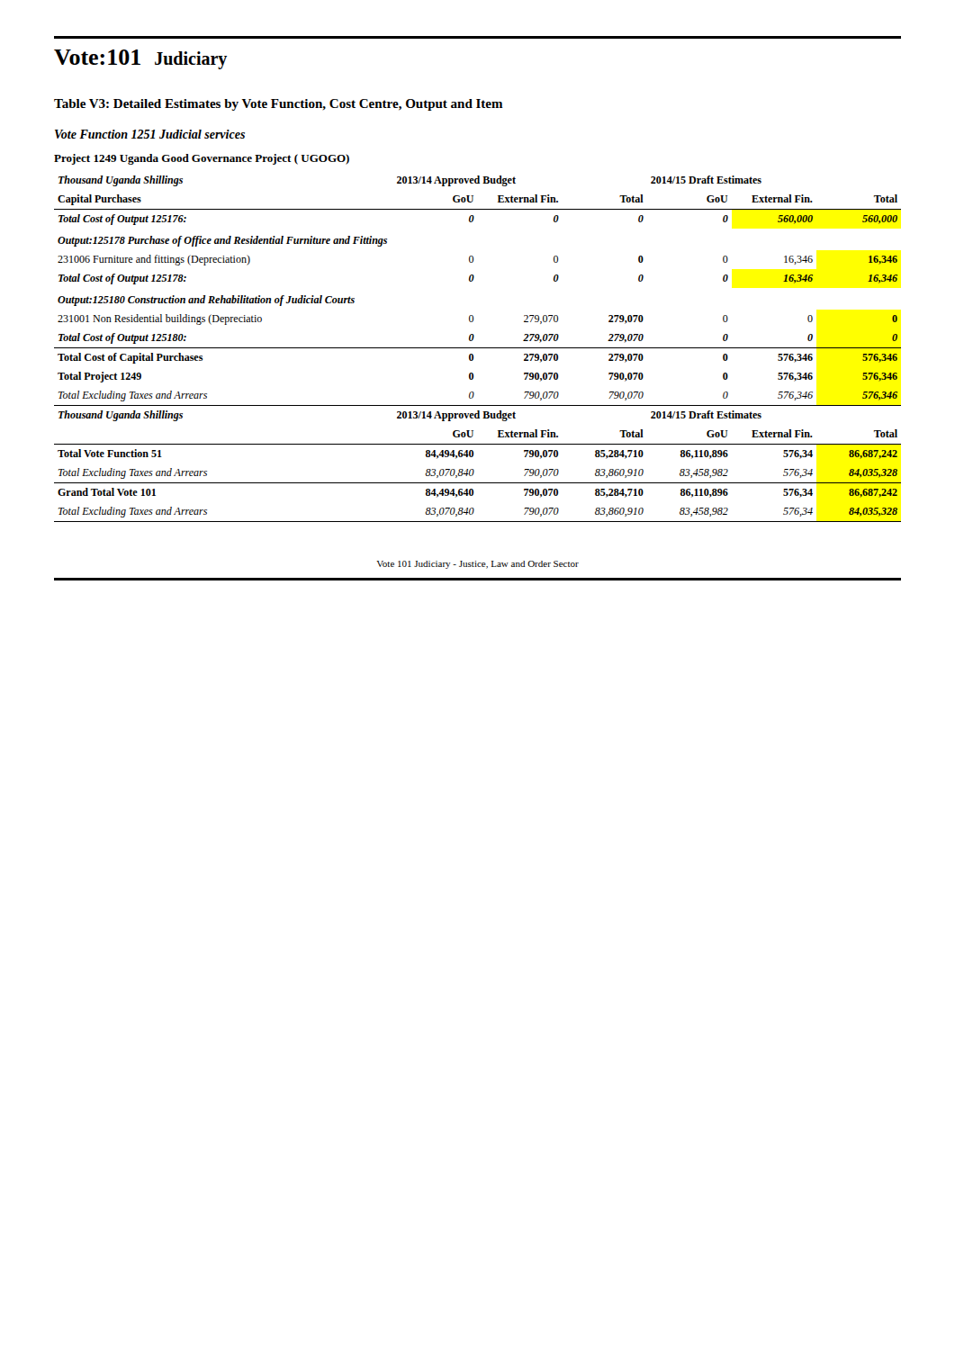Vote:101 Judiciary
Table V3: Detailed Estimates by Vote Function, Cost Centre, Output and Item
Vote Function 1251 Judicial services
Project 1249 Uganda Good Governance Project ( UGOGO)
| Thousand Uganda Shillings | 2013/14 Approved Budget | 2014/15 Draft Estimates |
| --- | --- | --- |
| Capital Purchases | GoU | External Fin. | Total | GoU | External Fin. | Total |
| Total Cost of Output 125176: | 0 | 0 | 0 | 0 | 560,000 | 560,000 |
| Output:125178 Purchase of Office and Residential Furniture and Fittings |
| 231006 Furniture and fittings (Depreciation) | 0 | 0 | 0 | 0 | 16,346 | 16,346 |
| Total Cost of Output 125178: | 0 | 0 | 0 | 0 | 16,346 | 16,346 |
| Output:125180 Construction and Rehabilitation of Judicial Courts |
| 231001 Non Residential buildings (Depreciatio | 0 | 279,070 | 279,070 | 0 | 0 | 0 |
| Total Cost of Output 125180: | 0 | 279,070 | 279,070 | 0 | 0 | 0 |
| Total Cost of Capital Purchases | 0 | 279,070 | 279,070 | 0 | 576,346 | 576,346 |
| Total Project 1249 | 0 | 790,070 | 790,070 | 0 | 576,346 | 576,346 |
| Total Excluding Taxes and Arrears | 0 | 790,070 | 790,070 | 0 | 576,346 | 576,346 |
| Thousand Uganda Shillings | 2013/14 Approved Budget | 2014/15 Draft Estimates |
| --- | --- | --- |
| | GoU | External Fin. | Total | GoU | External Fin. | Total |
| Total Vote Function 51 | 84,494,640 | 790,070 | 85,284,710 | 86,110,896 | 576,34 | 86,687,242 |
| Total Excluding Taxes and Arrears | 83,070,840 | 790,070 | 83,860,910 | 83,458,982 | 576,34 | 84,035,328 |
| Grand Total Vote 101 | 84,494,640 | 790,070 | 85,284,710 | 86,110,896 | 576,34 | 86,687,242 |
| Total Excluding Taxes and Arrears | 83,070,840 | 790,070 | 83,860,910 | 83,458,982 | 576,34 | 84,035,328 |
Vote 101 Judiciary - Justice, Law and Order Sector